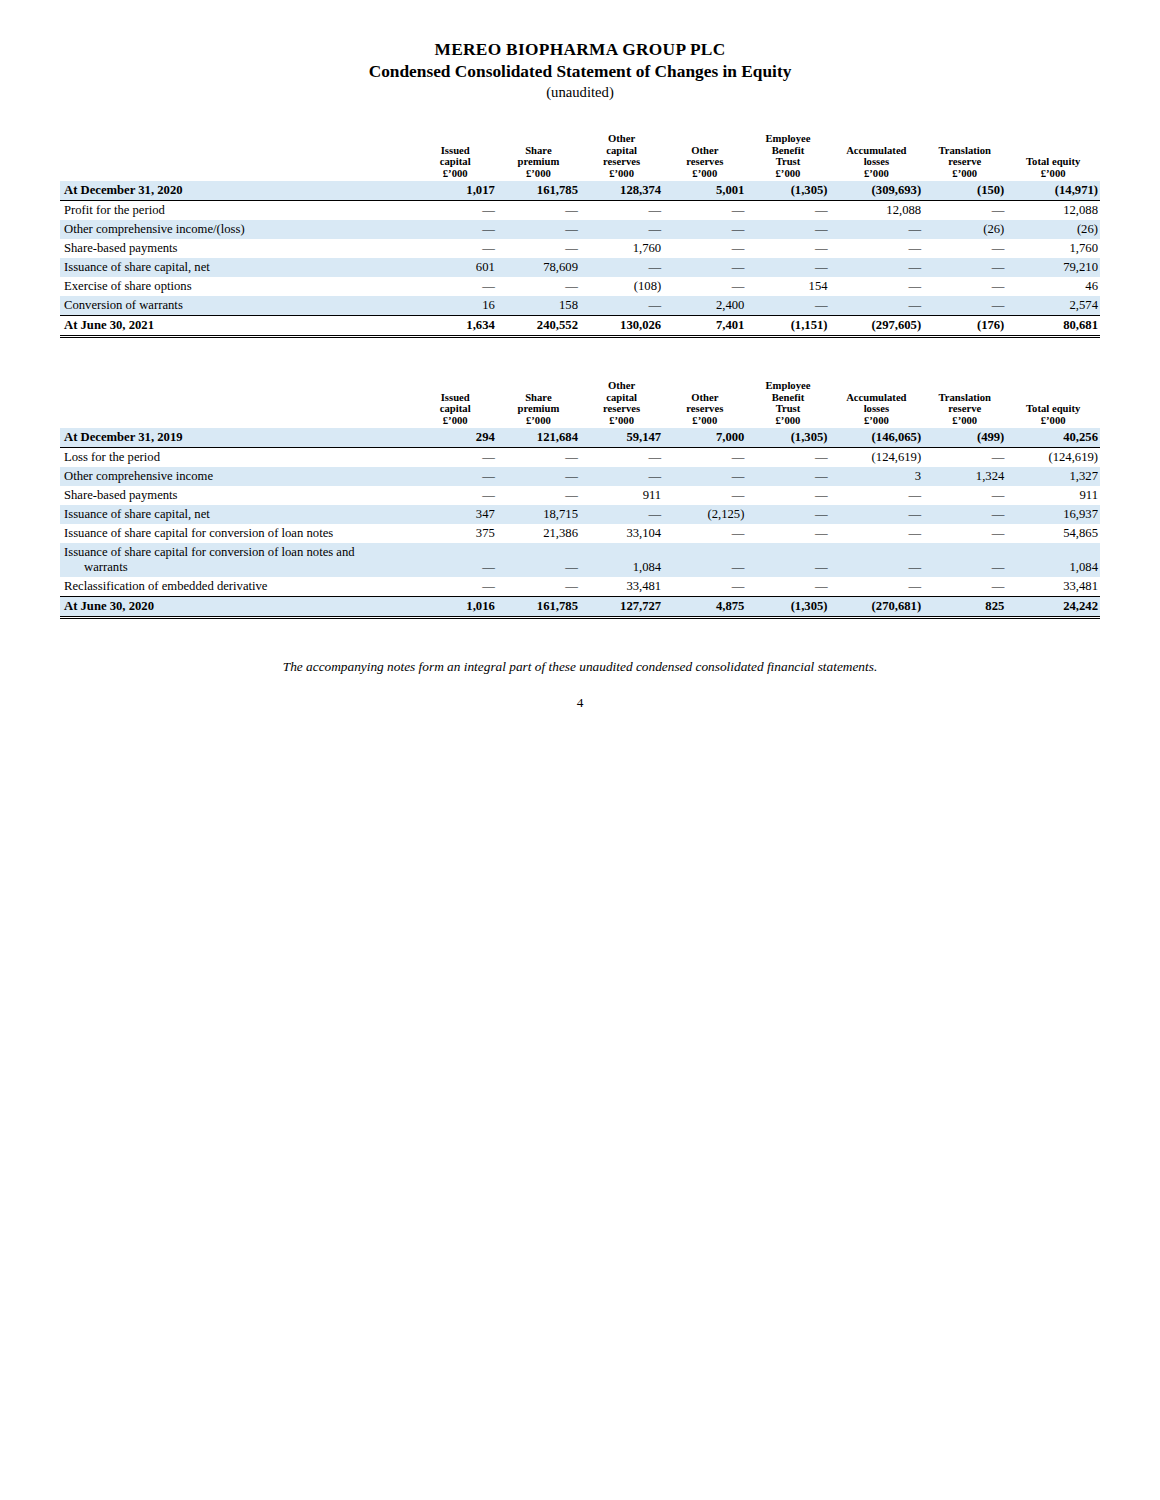MEREO BIOPHARMA GROUP PLC
Condensed Consolidated Statement of Changes in Equity
(unaudited)
| | Issued capital £’000 | Share premium £’000 | Other capital reserves £’000 | Other reserves £’000 | Employee Benefit Trust £’000 | Accumulated losses £’000 | Translation reserve £’000 | Total equity £’000 |
| --- | --- | --- | --- | --- | --- | --- | --- | --- |
| At December 31, 2020 | 1,017 | 161,785 | 128,374 | 5,001 | (1,305) | (309,693) | (150) | (14,971) |
| Profit for the period | — | — | — | — | — | 12,088 | — | 12,088 |
| Other comprehensive income/(loss) | — | — | — | — | — | — | (26) | (26) |
| Share-based payments | — | — | 1,760 | — | — | — | — | 1,760 |
| Issuance of share capital, net | 601 | 78,609 | — | — | — | — | — | 79,210 |
| Exercise of share options | — | — | (108) | — | 154 | — | — | 46 |
| Conversion of warrants | 16 | 158 | — | 2,400 | — | — | — | 2,574 |
| At June 30, 2021 | 1,634 | 240,552 | 130,026 | 7,401 | (1,151) | (297,605) | (176) | 80,681 |
| | Issued capital £’000 | Share premium £’000 | Other capital reserves £’000 | Other reserves £’000 | Employee Benefit Trust £’000 | Accumulated losses £’000 | Translation reserve £’000 | Total equity £’000 |
| --- | --- | --- | --- | --- | --- | --- | --- | --- |
| At December 31, 2019 | 294 | 121,684 | 59,147 | 7,000 | (1,305) | (146,065) | (499) | 40,256 |
| Loss for the period | — | — | — | — | — | (124,619) | — | (124,619) |
| Other comprehensive income | — | — | — | — | — | 3 | 1,324 | 1,327 |
| Share-based payments | — | — | 911 | — | — | — | — | 911 |
| Issuance of share capital, net | 347 | 18,715 | — | (2,125) | — | — | — | 16,937 |
| Issuance of share capital for conversion of loan notes | 375 | 21,386 | 33,104 | — | — | — | — | 54,865 |
| Issuance of share capital for conversion of loan notes and warrants | — | — | 1,084 | — | — | — | — | 1,084 |
| Reclassification of embedded derivative | — | — | 33,481 | — | — | — | — | 33,481 |
| At June 30, 2020 | 1,016 | 161,785 | 127,727 | 4,875 | (1,305) | (270,681) | 825 | 24,242 |
The accompanying notes form an integral part of these unaudited condensed consolidated financial statements.
4